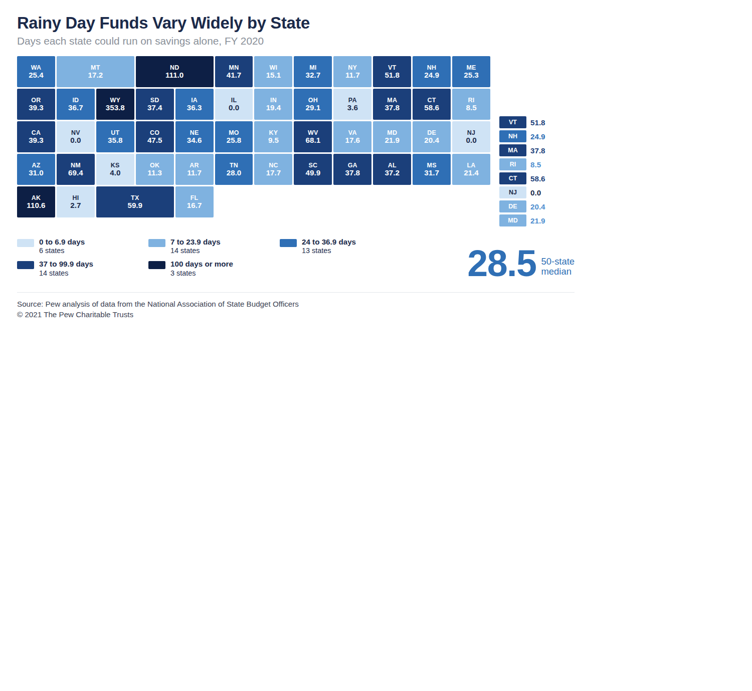Rainy Day Funds Vary Widely by State
Days each state could run on savings alone, FY 2020
WA 25.4
MT 17.2
ND 111.0
MN 41.7
WI 15.1
MI 32.7
NY 11.7
VT 51.8
NH 24.9
ME 25.3
OR 39.3
ID 36.7
WY 353.8
SD 37.4
IA 36.3
IL 0.0
IN 19.4
OH 29.1
PA 3.6
MA 37.8
CT 58.6
RI 8.5
CA 39.3
NV 0.0
UT 35.8
CO 47.5
NE 34.6
MO 25.8
KY 9.5
WV 68.1
VA 17.6
MD 21.9
DE 20.4
NJ 0.0
AZ 31.0
NM 69.4
KS 4.0
OK 11.3
AR 11.7
TN 28.0
NC 17.7
SC 49.9
GA 37.8
AL 37.2
MS 31.7
LA 21.4
AK 110.6
HI 2.7
TX 59.9
FL 16.7
VT
51.8
NH
24.9
MA
37.8
RI
8.5
CT
58.6
NJ
0.0
DE
20.4
MD
21.9
0 to 6.9 days
6 states
7 to 23.9 days
14 states
24 to 36.9 days
13 states
37 to 99.9 days
14 states
100 days or more
3 states
28.5
50-state
median
Source: Pew analysis of data from the National Association of State Budget Officers
© 2021 The Pew Charitable Trusts